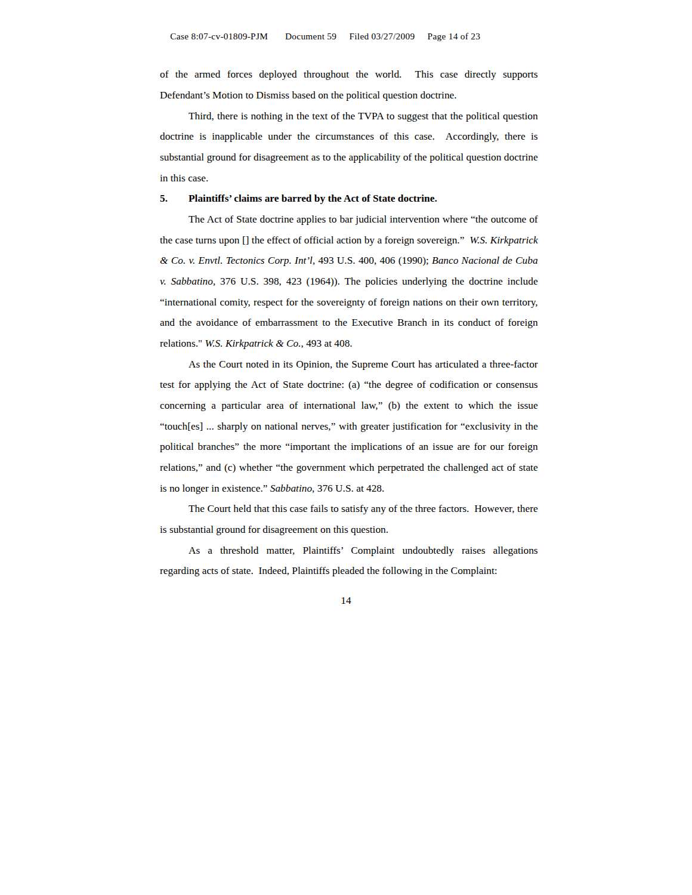Case 8:07-cv-01809-PJM Document 59 Filed 03/27/2009 Page 14 of 23
of the armed forces deployed throughout the world. This case directly supports Defendant’s Motion to Dismiss based on the political question doctrine.
Third, there is nothing in the text of the TVPA to suggest that the political question doctrine is inapplicable under the circumstances of this case. Accordingly, there is substantial ground for disagreement as to the applicability of the political question doctrine in this case.
5. Plaintiffs’ claims are barred by the Act of State doctrine.
The Act of State doctrine applies to bar judicial intervention where “the outcome of the case turns upon [] the effect of official action by a foreign sovereign.” W.S. Kirkpatrick & Co. v. Envtl. Tectonics Corp. Int’l, 493 U.S. 400, 406 (1990); Banco Nacional de Cuba v. Sabbatino, 376 U.S. 398, 423 (1964)). The policies underlying the doctrine include “international comity, respect for the sovereignty of foreign nations on their own territory, and the avoidance of embarrassment to the Executive Branch in its conduct of foreign relations." W.S. Kirkpatrick & Co., 493 at 408.
As the Court noted in its Opinion, the Supreme Court has articulated a three-factor test for applying the Act of State doctrine: (a) “the degree of codification or consensus concerning a particular area of international law,” (b) the extent to which the issue “touch[es] ... sharply on national nerves,” with greater justification for “exclusivity in the political branches” the more “important the implications of an issue are for our foreign relations,” and (c) whether “the government which perpetrated the challenged act of state is no longer in existence.” Sabbatino, 376 U.S. at 428.
The Court held that this case fails to satisfy any of the three factors. However, there is substantial ground for disagreement on this question.
As a threshold matter, Plaintiffs’ Complaint undoubtedly raises allegations regarding acts of state. Indeed, Plaintiffs pleaded the following in the Complaint:
14